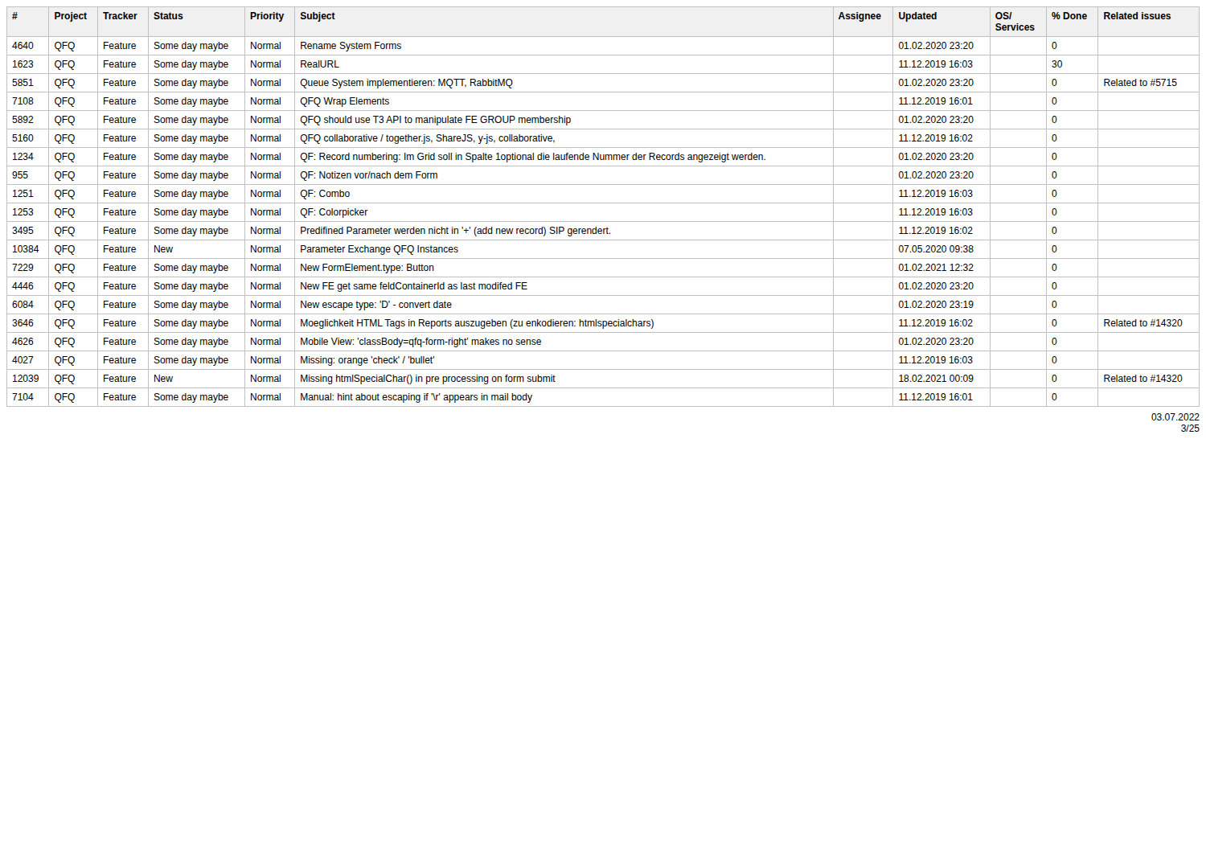| # | Project | Tracker | Status | Priority | Subject | Assignee | Updated | OS/ Services | % Done | Related issues |
| --- | --- | --- | --- | --- | --- | --- | --- | --- | --- | --- |
| 4640 | QFQ | Feature | Some day maybe | Normal | Rename System Forms | | 01.02.2020 23:20 | | 0 | |
| 1623 | QFQ | Feature | Some day maybe | Normal | RealURL | | 11.12.2019 16:03 | | 30 | |
| 5851 | QFQ | Feature | Some day maybe | Normal | Queue System implementieren: MQTT, RabbitMQ | | 01.02.2020 23:20 | | 0 | Related to #5715 |
| 7108 | QFQ | Feature | Some day maybe | Normal | QFQ Wrap Elements | | 11.12.2019 16:01 | | 0 | |
| 5892 | QFQ | Feature | Some day maybe | Normal | QFQ should use T3 API to manipulate FE GROUP membership | | 01.02.2020 23:20 | | 0 | |
| 5160 | QFQ | Feature | Some day maybe | Normal | QFQ collaborative / together.js, ShareJS, y-js, collaborative, | | 11.12.2019 16:02 | | 0 | |
| 1234 | QFQ | Feature | Some day maybe | Normal | QF: Record numbering: Im Grid soll in Spalte 1optional die laufende Nummer der Records angezeigt werden. | | 01.02.2020 23:20 | | 0 | |
| 955 | QFQ | Feature | Some day maybe | Normal | QF: Notizen vor/nach dem Form | | 01.02.2020 23:20 | | 0 | |
| 1251 | QFQ | Feature | Some day maybe | Normal | QF: Combo | | 11.12.2019 16:03 | | 0 | |
| 1253 | QFQ | Feature | Some day maybe | Normal | QF: Colorpicker | | 11.12.2019 16:03 | | 0 | |
| 3495 | QFQ | Feature | Some day maybe | Normal | Predifined Parameter werden nicht in '+' (add new record) SIP gerendert. | | 11.12.2019 16:02 | | 0 | |
| 10384 | QFQ | Feature | New | Normal | Parameter Exchange QFQ Instances | | 07.05.2020 09:38 | | 0 | |
| 7229 | QFQ | Feature | Some day maybe | Normal | New FormElement.type: Button | | 01.02.2021 12:32 | | 0 | |
| 4446 | QFQ | Feature | Some day maybe | Normal | New FE get same feldContainerId as last modifed FE | | 01.02.2020 23:20 | | 0 | |
| 6084 | QFQ | Feature | Some day maybe | Normal | New escape type: 'D' - convert date | | 01.02.2020 23:19 | | 0 | |
| 3646 | QFQ | Feature | Some day maybe | Normal | Moeglichkeit HTML Tags in Reports auszugeben (zu enkodieren: htmlspecialchars) | | 11.12.2019 16:02 | | 0 | Related to #14320 |
| 4626 | QFQ | Feature | Some day maybe | Normal | Mobile View: 'classBody=qfq-form-right' makes no sense | | 01.02.2020 23:20 | | 0 | |
| 4027 | QFQ | Feature | Some day maybe | Normal | Missing: orange 'check' / 'bullet' | | 11.12.2019 16:03 | | 0 | |
| 12039 | QFQ | Feature | New | Normal | Missing htmlSpecialChar() in pre processing on form submit | | 18.02.2021 00:09 | | 0 | Related to #14320 |
| 7104 | QFQ | Feature | Some day maybe | Normal | Manual: hint about escaping if '\r' appears in mail body | | 11.12.2019 16:01 | | 0 | |
03.07.2022
3/25